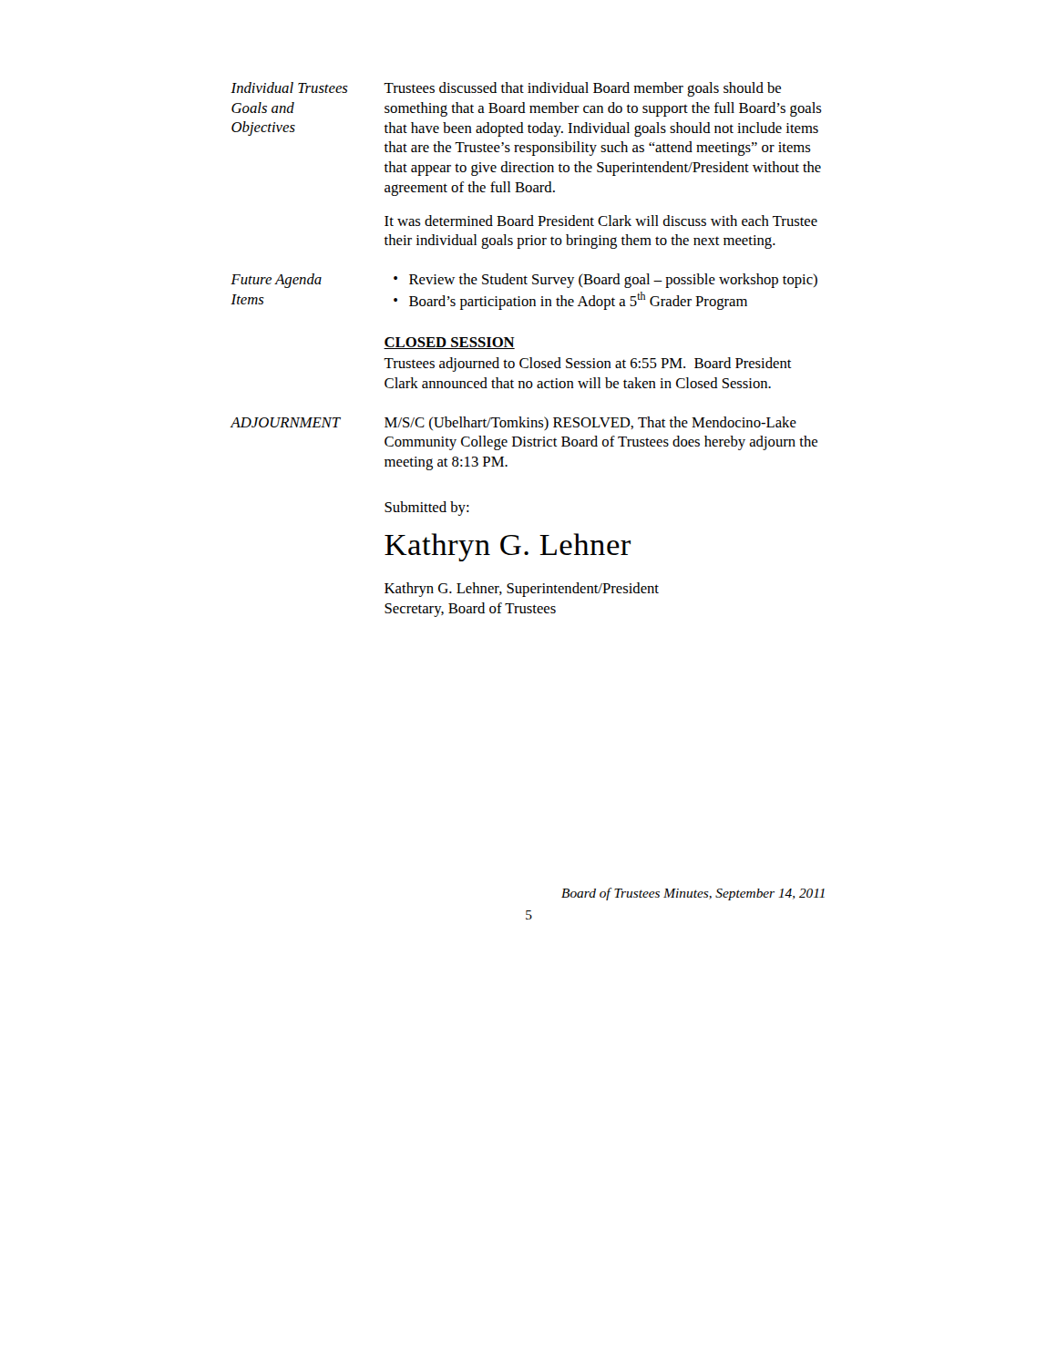| Individual Trustees Goals and Objectives | Trustees discussed that individual Board member goals should be something that a Board member can do to support the full Board’s goals that have been adopted today. Individual goals should not include items that are the Trustee’s responsibility such as “attend meetings” or items that appear to give direction to the Superintendent/President without the agreement of the full Board. It was determined Board President Clark will discuss with each Trustee their individual goals prior to bringing them to the next meeting. |
| Future Agenda Items | Review the Student Survey (Board goal – possible workshop topic) Board’s participation in the Adopt a 5 th Grader Program |
| | CLOSED SESSION Trustees adjourned to Closed Session at 6:55 PM. Board President Clark announced that no action will be taken in Closed Session. |
| ADJOURNMENT | M/S/C (Ubelhart/Tomkins) RESOLVED, That the Mendocino-Lake Community College District Board of Trustees does hereby adjourn the meeting at 8:13 PM. Submitted by: Kathryn G. Lehner Kathryn G. Lehner, Superintendent/President Secretary, Board of Trustees |
Board of Trustees Minutes, September 14, 2011
5